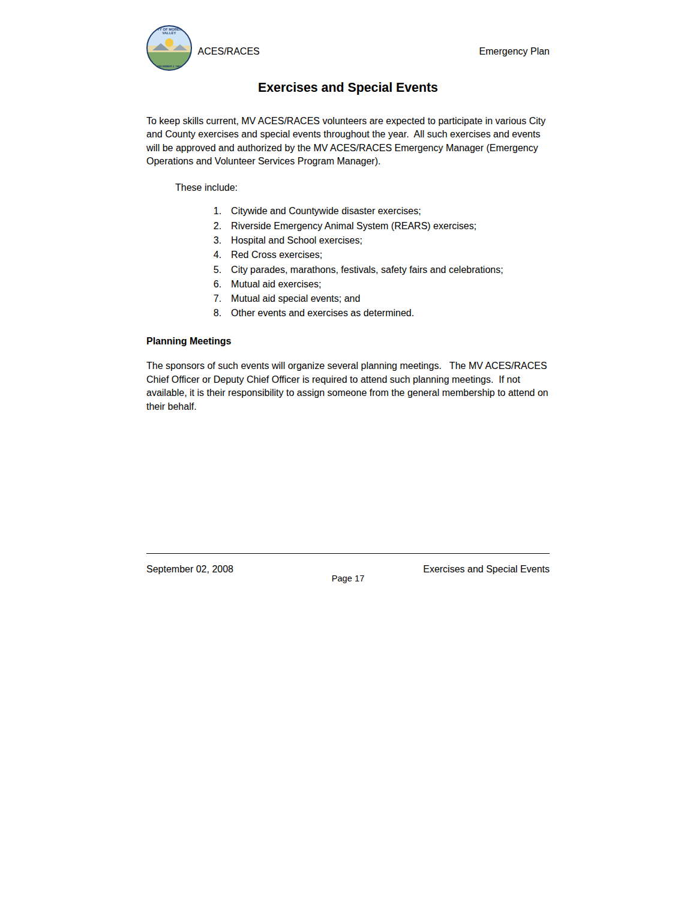ACES/RACES
Emergency Plan
Exercises and Special Events
To keep skills current, MV ACES/RACES volunteers are expected to participate in various City and County exercises and special events throughout the year. All such exercises and events will be approved and authorized by the MV ACES/RACES Emergency Manager (Emergency Operations and Volunteer Services Program Manager).
These include:
Citywide and Countywide disaster exercises;
Riverside Emergency Animal System (REARS) exercises;
Hospital and School exercises;
Red Cross exercises;
City parades, marathons, festivals, safety fairs and celebrations;
Mutual aid exercises;
Mutual aid special events; and
Other events and exercises as determined.
Planning Meetings
The sponsors of such events will organize several planning meetings. The MV ACES/RACES Chief Officer or Deputy Chief Officer is required to attend such planning meetings. If not available, it is their responsibility to assign someone from the general membership to attend on their behalf.
September 02, 2008
Page 17
Exercises and Special Events